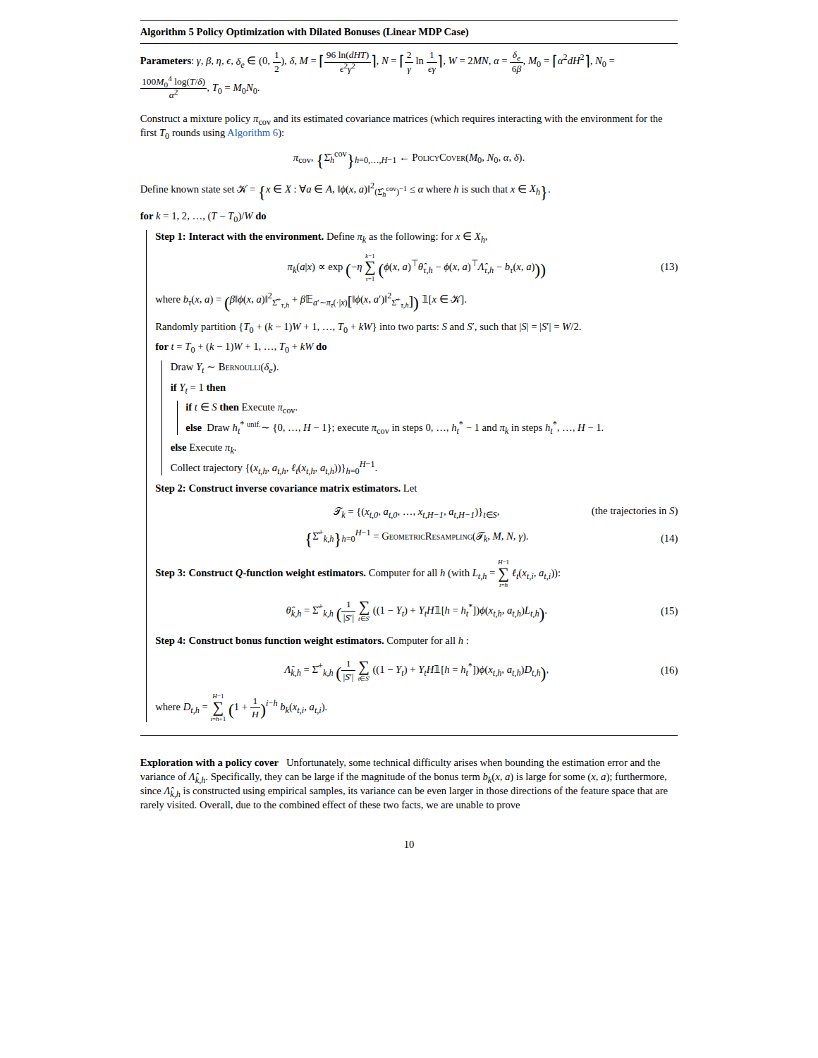Algorithm 5 Policy Optimization with Dilated Bonuses (Linear MDP Case)
Parameters: γ, β, η, ϵ, δe ∈ (0, 12), δ, M = ⌈96 ln(dHT) ϵ2γ2⌉, N = ⌈2 γ ln 1 ϵγ⌉, W = 2MN, α = δe 6β, M0 = ⌈α2dH2⌉, N0 = 100M04 log(T/δ) α2, T0 = M0N0.
Construct a mixture policy πcov and its estimated covariance matrices (which requires interacting with the environment for the first T0 rounds using Algorithm 6):
πcov, {Σ̂hcov}h=0,…,H−1 ← PolicyCover(M0, N0, α, δ).
Define known state set 𝒦 = {x ∈ X : ∀a ∈ A, ‖ϕ(x, a)‖2(Σ̂hcov)−1 ≤ α where h is such that x ∈ Xh}.
for k = 1, 2, …, (T − T0)/W do
Step 1: Interact with the environment. Define πk as the following: for x ∈ Xh,
πk(a|x) ∝ exp (−η k−1∑τ=1 (ϕ(x, a)⊤θ̂τ,h − ϕ(x, a)⊤Λ̂τ,h − bτ(x, a))) (13)
where bτ(x, a) = (β‖ϕ(x, a)‖2Σ̂+τ,h + β 𝔼a′∼πτ(·|x)[‖ϕ(x, a′)‖2Σ̂+τ,h]) 𝟙[x ∈ 𝒦].
Randomly partition {T0 + (k − 1)W + 1, …, T0 + kW} into two parts: S and S′, such that |S| = |S′| = W/2.
for t = T0 + (k − 1)W + 1, …, T0 + kW do
Draw Yt ∼ Bernoulli(δe).
if Yt = 1 then
if t ∈ S then Execute πcov.
else Draw ht* unif.∼ {0, …, H − 1}; execute πcov in steps 0, …, ht* − 1 and πk in steps ht*, …, H − 1.
else Execute πk.
Collect trajectory {(xt,h, at,h, ℓt(xt,h, at,h))}h=0H−1.
Step 2: Construct inverse covariance matrix estimators. Let
𝒯k = {(xt,0, at,0, …, xt,H−1, at,H−1)}t∈S, (the trajectories in S)
{Σ̂+k,h}h=0H−1 = GeometricResampling(𝒯k, M, N, γ). (14)
Step 3: Construct Q-function weight estimators. Computer for all h (with Lt,h = H−1∑i=h ℓt(xt,i, at,i)):
θ̂k,h = Σ̂+k,h (1|S′| ∑t∈S′ ((1 − Yt) + YtH𝟙[h = ht*])ϕ(xt,h, at,h)Lt,h). (15)
Step 4: Construct bonus function weight estimators. Computer for all h :
Λ̂k,h = Σ̂+k,h (1|S′| ∑t∈S′ ((1 − Yt) + YtH𝟙[h = ht*])ϕ(xt,h, at,h)Dt,h), (16)
where Dt,h = H−1∑i=h+1 (1 + 1 H)i−h bk(xt,i, at,i).
Exploration with a policy cover Unfortunately, some technical difficulty arises when bounding the estimation error and the variance of Λ̂k,h. Specifically, they can be large if the magnitude of the bonus term bk(x, a) is large for some (x, a); furthermore, since Λ̂k,h is constructed using empirical samples, its variance can be even larger in those directions of the feature space that are rarely visited. Overall, due to the combined effect of these two facts, we are unable to prove
10